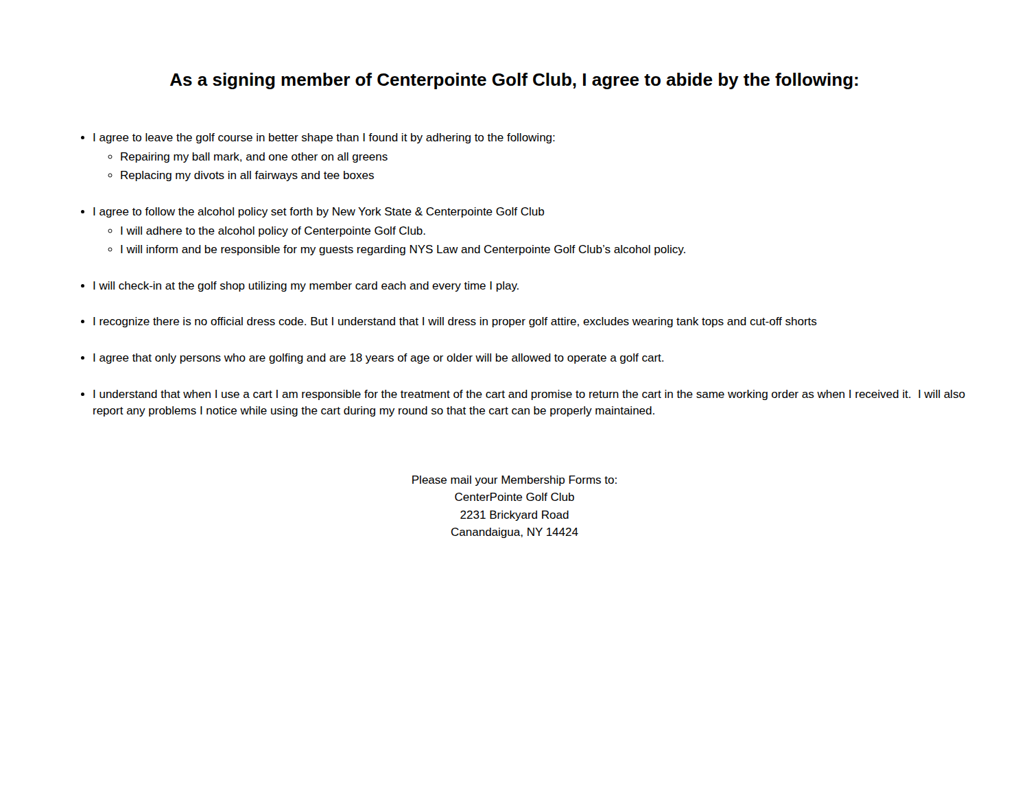As a signing member of Centerpointe Golf Club, I agree to abide by the following:
I agree to leave the golf course in better shape than I found it by adhering to the following:
Repairing my ball mark, and one other on all greens
Replacing my divots in all fairways and tee boxes
I agree to follow the alcohol policy set forth by New York State & Centerpointe Golf Club
I will adhere to the alcohol policy of Centerpointe Golf Club.
I will inform and be responsible for my guests regarding NYS Law and Centerpointe Golf Club’s alcohol policy.
I will check-in at the golf shop utilizing my member card each and every time I play.
I recognize there is no official dress code. But I understand that I will dress in proper golf attire, excludes wearing tank tops and cut-off shorts
I agree that only persons who are golfing and are 18 years of age or older will be allowed to operate a golf cart.
I understand that when I use a cart I am responsible for the treatment of the cart and promise to return the cart in the same working order as when I received it. I will also report any problems I notice while using the cart during my round so that the cart can be properly maintained.
Please mail your Membership Forms to:
CenterPointe Golf Club
2231 Brickyard Road
Canandaigua, NY 14424